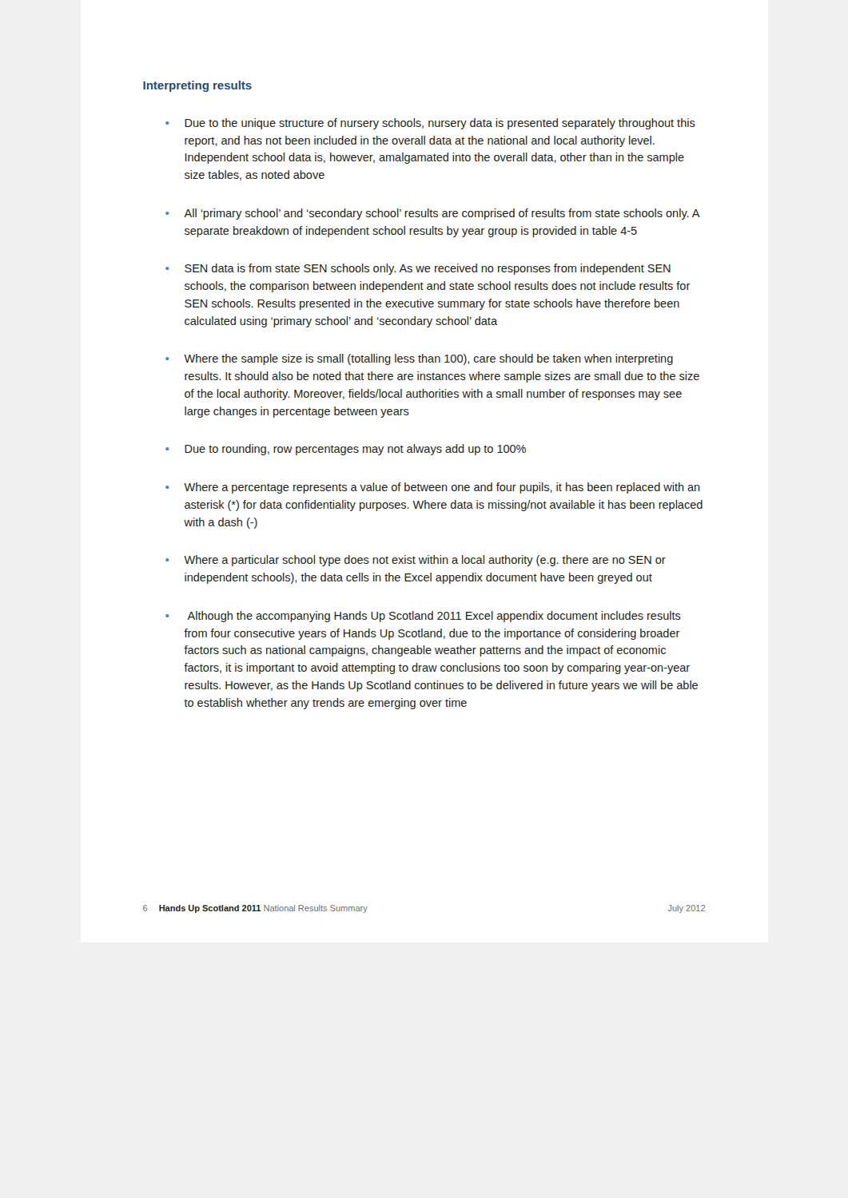Interpreting results
Due to the unique structure of nursery schools, nursery data is presented separately throughout this report, and has not been included in the overall data at the national and local authority level. Independent school data is, however, amalgamated into the overall data, other than in the sample size tables, as noted above
All ‘primary school’ and ‘secondary school’ results are comprised of results from state schools only. A separate breakdown of independent school results by year group is provided in table 4-5
SEN data is from state SEN schools only. As we received no responses from independent SEN schools, the comparison between independent and state school results does not include results for SEN schools. Results presented in the executive summary for state schools have therefore been calculated using ‘primary school’ and ‘secondary school’ data
Where the sample size is small (totalling less than 100), care should be taken when interpreting results. It should also be noted that there are instances where sample sizes are small due to the size of the local authority. Moreover, fields/local authorities with a small number of responses may see large changes in percentage between years
Due to rounding, row percentages may not always add up to 100%
Where a percentage represents a value of between one and four pupils, it has been replaced with an asterisk (*) for data confidentiality purposes. Where data is missing/not available it has been replaced with a dash (-)
Where a particular school type does not exist within a local authority (e.g. there are no SEN or independent schools), the data cells in the Excel appendix document have been greyed out
Although the accompanying Hands Up Scotland 2011 Excel appendix document includes results from four consecutive years of Hands Up Scotland, due to the importance of considering broader factors such as national campaigns, changeable weather patterns and the impact of economic factors, it is important to avoid attempting to draw conclusions too soon by comparing year-on-year results. However, as the Hands Up Scotland continues to be delivered in future years we will be able to establish whether any trends are emerging over time
6 Hands Up Scotland 2011 National Results Summary
July 2012